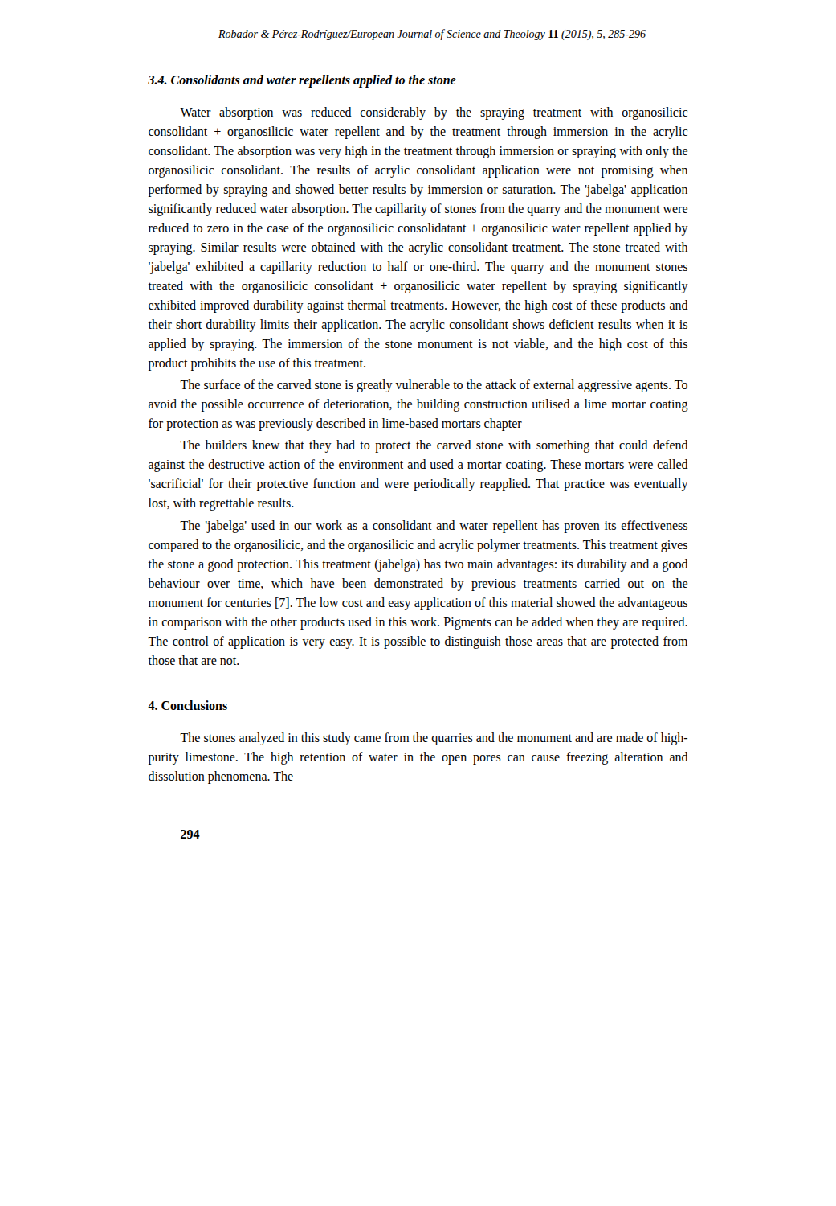Robador & Pérez-Rodríguez/European Journal of Science and Theology 11 (2015), 5, 285-296
3.4. Consolidants and water repellents applied to the stone
Water absorption was reduced considerably by the spraying treatment with organosilicic consolidant + organosilicic water repellent and by the treatment through immersion in the acrylic consolidant. The absorption was very high in the treatment through immersion or spraying with only the organosilicic consolidant. The results of acrylic consolidant application were not promising when performed by spraying and showed better results by immersion or saturation. The 'jabelga' application significantly reduced water absorption. The capillarity of stones from the quarry and the monument were reduced to zero in the case of the organosilicic consolidatant + organosilicic water repellent applied by spraying. Similar results were obtained with the acrylic consolidant treatment. The stone treated with 'jabelga' exhibited a capillarity reduction to half or one-third. The quarry and the monument stones treated with the organosilicic consolidant + organosilicic water repellent by spraying significantly exhibited improved durability against thermal treatments. However, the high cost of these products and their short durability limits their application. The acrylic consolidant shows deficient results when it is applied by spraying. The immersion of the stone monument is not viable, and the high cost of this product prohibits the use of this treatment.
The surface of the carved stone is greatly vulnerable to the attack of external aggressive agents. To avoid the possible occurrence of deterioration, the building construction utilised a lime mortar coating for protection as was previously described in lime-based mortars chapter
The builders knew that they had to protect the carved stone with something that could defend against the destructive action of the environment and used a mortar coating. These mortars were called 'sacrificial' for their protective function and were periodically reapplied. That practice was eventually lost, with regrettable results.
The 'jabelga' used in our work as a consolidant and water repellent has proven its effectiveness compared to the organosilicic, and the organosilicic and acrylic polymer treatments. This treatment gives the stone a good protection. This treatment (jabelga) has two main advantages: its durability and a good behaviour over time, which have been demonstrated by previous treatments carried out on the monument for centuries [7]. The low cost and easy application of this material showed the advantageous in comparison with the other products used in this work. Pigments can be added when they are required. The control of application is very easy. It is possible to distinguish those areas that are protected from those that are not.
4. Conclusions
The stones analyzed in this study came from the quarries and the monument and are made of high-purity limestone. The high retention of water in the open pores can cause freezing alteration and dissolution phenomena. The
294